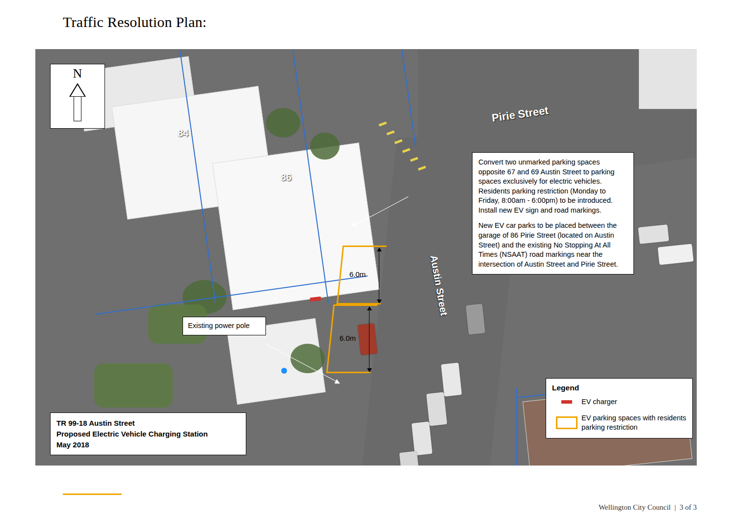Traffic Resolution Plan:
6.0m
6.0m
Pirie Street
Austin Street
82
84
86
69
N
Convert two unmarked parking spaces opposite 67 and 69 Austin Street to parking spaces exclusively for electric vehicles. Residents parking restriction (Monday to Friday, 8:00am - 6:00pm) to be introduced. Install new EV sign and road markings.
New EV car parks to be placed between the garage of 86 Pirie Street (located on Austin Street) and the existing No Stopping At All Times (NSAAT) road markings near the intersection of Austin Street and Pirie Street.
Existing power pole
TR 99-18 Austin Street
Proposed Electric Vehicle Charging Station
May 2018
Legend
EV charger
EV parking spaces with residents parking restriction
Wellington City Council | 3 of 3